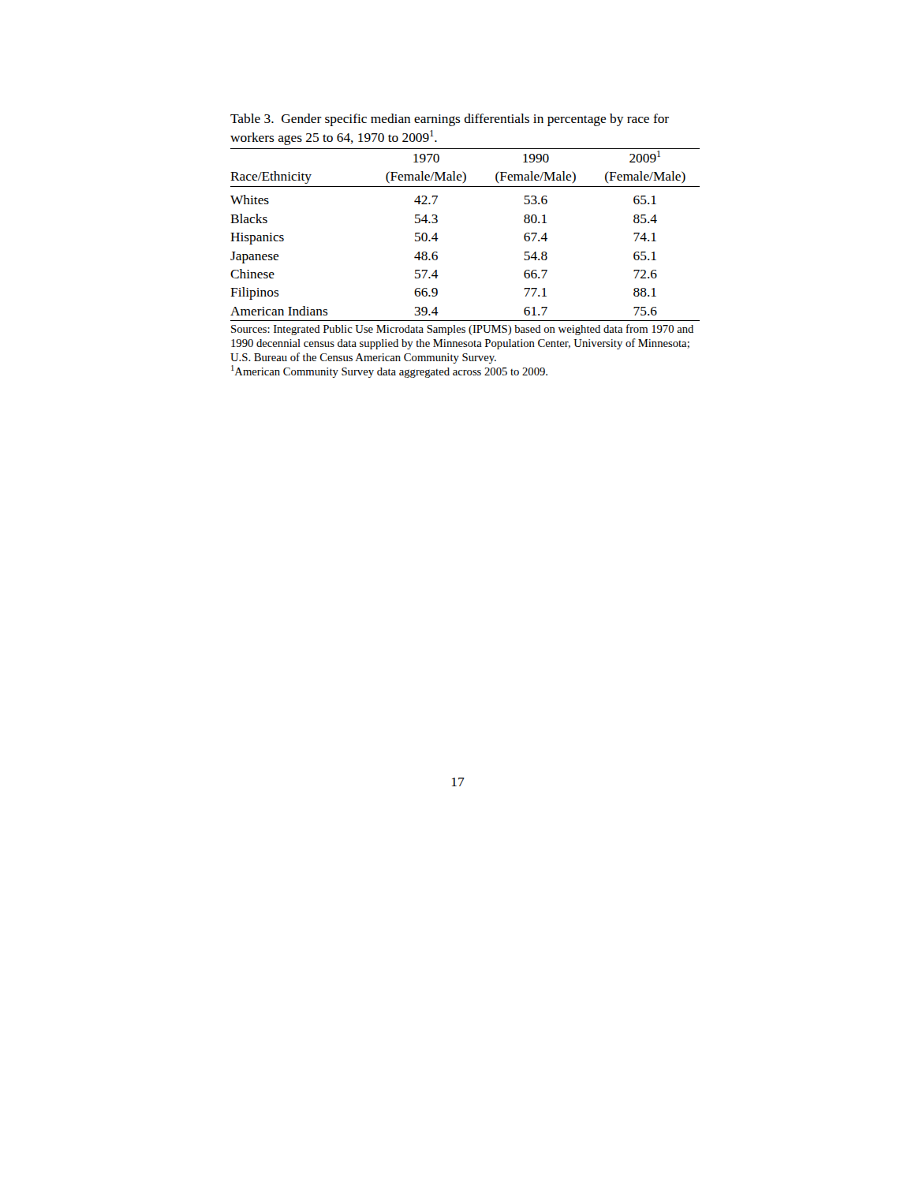Table 3. Gender specific median earnings differentials in percentage by race for workers ages 25 to 64, 1970 to 20091.
| | 1970 | 1990 | 2009 1 |
| --- | --- | --- | --- |
| Race/Ethnicity | (Female/Male) | (Female/Male) | (Female/Male) |
| Whites | 42.7 | 53.6 | 65.1 |
| Blacks | 54.3 | 80.1 | 85.4 |
| Hispanics | 50.4 | 67.4 | 74.1 |
| Japanese | 48.6 | 54.8 | 65.1 |
| Chinese | 57.4 | 66.7 | 72.6 |
| Filipinos | 66.9 | 77.1 | 88.1 |
| American Indians | 39.4 | 61.7 | 75.6 |
Sources: Integrated Public Use Microdata Samples (IPUMS) based on weighted data from 1970 and 1990 decennial census data supplied by the Minnesota Population Center, University of Minnesota; U.S. Bureau of the Census American Community Survey.
1American Community Survey data aggregated across 2005 to 2009.
17